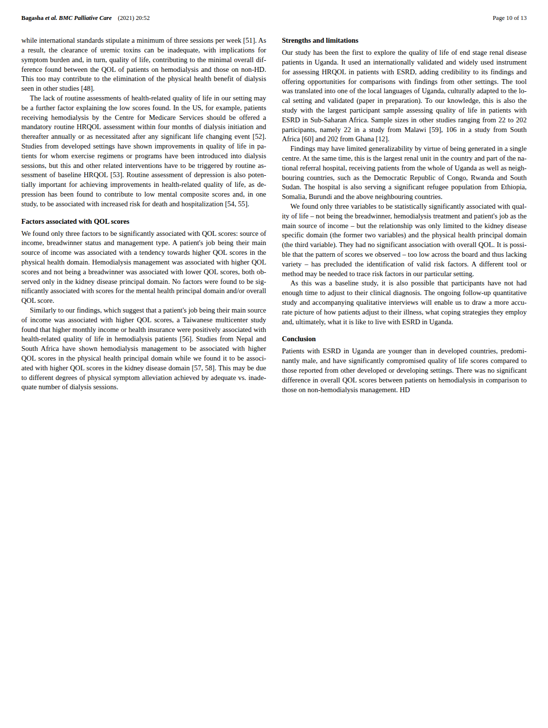Bagasha et al. BMC Palliative Care (2021) 20:52
Page 10 of 13
while international standards stipulate a minimum of three sessions per week [51]. As a result, the clearance of uremic toxins can be inadequate, with implications for symptom burden and, in turn, quality of life, contributing to the minimal overall difference found between the QOL of patients on hemodialysis and those on non-HD. This too may contribute to the elimination of the physical health benefit of dialysis seen in other studies [48].
The lack of routine assessments of health-related quality of life in our setting may be a further factor explaining the low scores found. In the US, for example, patients receiving hemodialysis by the Centre for Medicare Services should be offered a mandatory routine HRQOL assessment within four months of dialysis initiation and thereafter annually or as necessitated after any significant life changing event [52]. Studies from developed settings have shown improvements in quality of life in patients for whom exercise regimens or programs have been introduced into dialysis sessions, but this and other related interventions have to be triggered by routine assessment of baseline HRQOL [53]. Routine assessment of depression is also potentially important for achieving improvements in health-related quality of life, as depression has been found to contribute to low mental composite scores and, in one study, to be associated with increased risk for death and hospitalization [54, 55].
Factors associated with QOL scores
We found only three factors to be significantly associated with QOL scores: source of income, breadwinner status and management type. A patient's job being their main source of income was associated with a tendency towards higher QOL scores in the physical health domain. Hemodialysis management was associated with higher QOL scores and not being a breadwinner was associated with lower QOL scores, both observed only in the kidney disease principal domain. No factors were found to be significantly associated with scores for the mental health principal domain and/or overall QOL score.
Similarly to our findings, which suggest that a patient's job being their main source of income was associated with higher QOL scores, a Taiwanese multicenter study found that higher monthly income or health insurance were positively associated with health-related quality of life in hemodialysis patients [56]. Studies from Nepal and South Africa have shown hemodialysis management to be associated with higher QOL scores in the physical health principal domain while we found it to be associated with higher QOL scores in the kidney disease domain [57, 58]. This may be due to different degrees of physical symptom alleviation achieved by adequate vs. inadequate number of dialysis sessions.
Strengths and limitations
Our study has been the first to explore the quality of life of end stage renal disease patients in Uganda. It used an internationally validated and widely used instrument for assessing HRQOL in patients with ESRD, adding credibility to its findings and offering opportunities for comparisons with findings from other settings. The tool was translated into one of the local languages of Uganda, culturally adapted to the local setting and validated (paper in preparation). To our knowledge, this is also the study with the largest participant sample assessing quality of life in patients with ESRD in Sub-Saharan Africa. Sample sizes in other studies ranging from 22 to 202 participants, namely 22 in a study from Malawi [59], 106 in a study from South Africa [60] and 202 from Ghana [12].
Findings may have limited generalizability by virtue of being generated in a single centre. At the same time, this is the largest renal unit in the country and part of the national referral hospital, receiving patients from the whole of Uganda as well as neighbouring countries, such as the Democratic Republic of Congo, Rwanda and South Sudan. The hospital is also serving a significant refugee population from Ethiopia, Somalia, Burundi and the above neighbouring countries.
We found only three variables to be statistically significantly associated with quality of life – not being the breadwinner, hemodialysis treatment and patient's job as the main source of income – but the relationship was only limited to the kidney disease specific domain (the former two variables) and the physical health principal domain (the third variable). They had no significant association with overall QOL. It is possible that the pattern of scores we observed – too low across the board and thus lacking variety – has precluded the identification of valid risk factors. A different tool or method may be needed to trace risk factors in our particular setting.
As this was a baseline study, it is also possible that participants have not had enough time to adjust to their clinical diagnosis. The ongoing follow-up quantitative study and accompanying qualitative interviews will enable us to draw a more accurate picture of how patients adjust to their illness, what coping strategies they employ and, ultimately, what it is like to live with ESRD in Uganda.
Conclusion
Patients with ESRD in Uganda are younger than in developed countries, predominantly male, and have significantly compromised quality of life scores compared to those reported from other developed or developing settings. There was no significant difference in overall QOL scores between patients on hemodialysis in comparison to those on non-hemodialysis management. HD